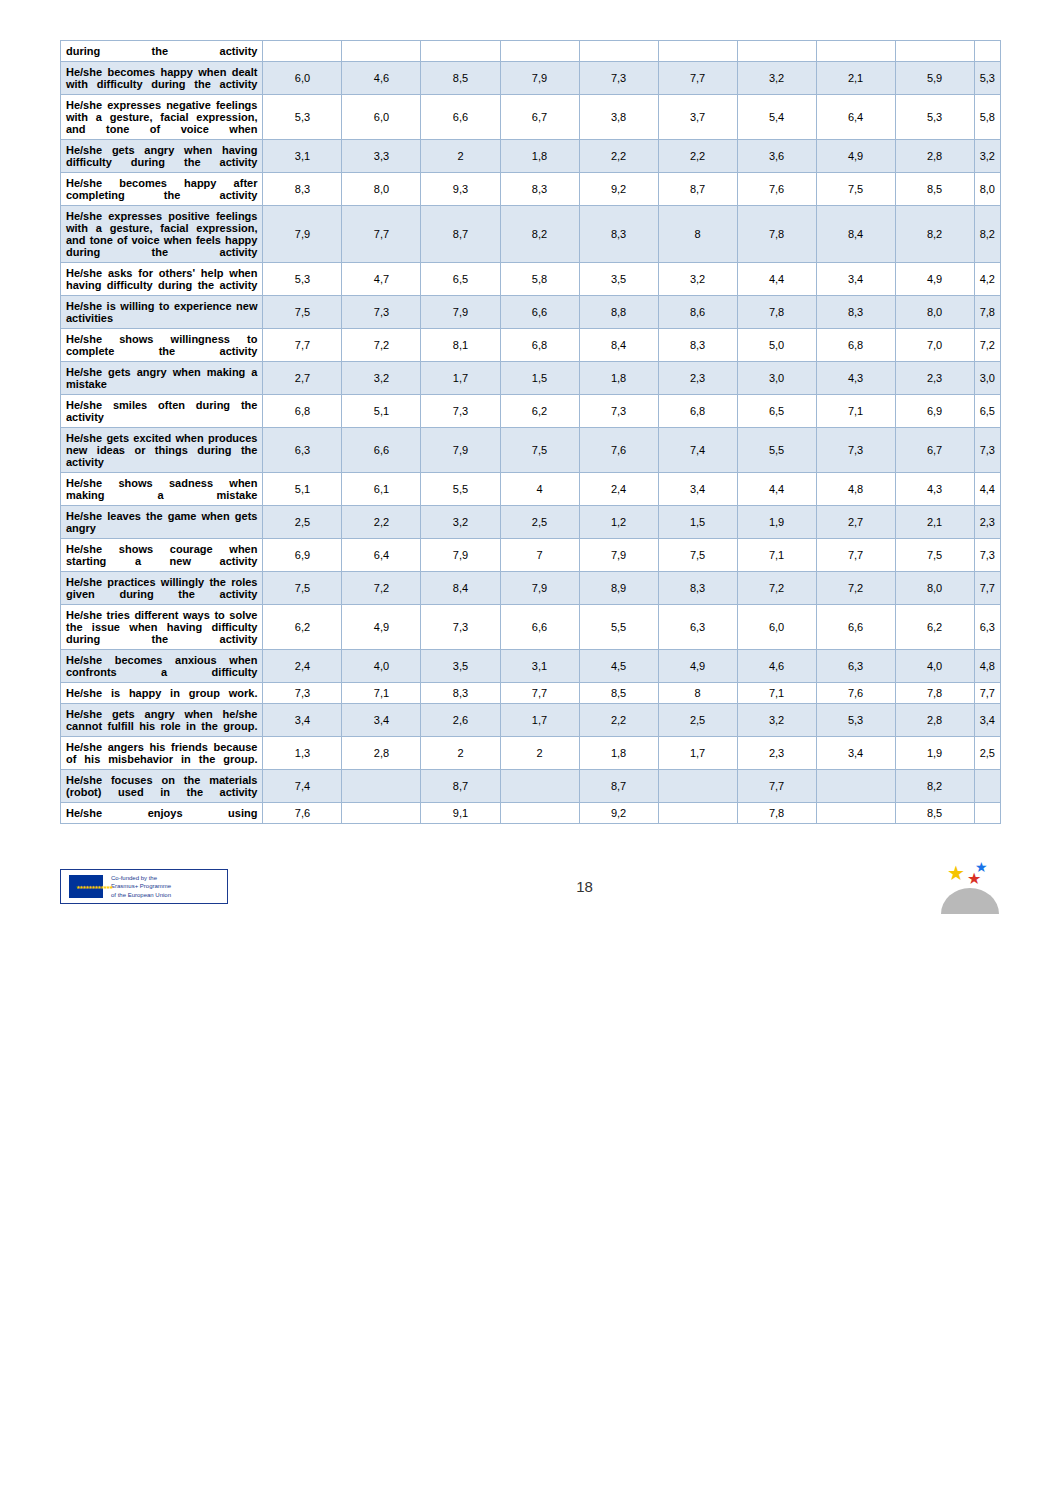| during the activity | | | | | | | | | | |
| He/she becomes happy when dealt with difficulty during the activity | 6,0 | 4,6 | 8,5 | 7,9 | 7,3 | 7,7 | 3,2 | 2,1 | 5,9 | 5,3 |
| He/she expresses negative feelings with a gesture, facial expression, and tone of voice when | 5,3 | 6,0 | 6,6 | 6,7 | 3,8 | 3,7 | 5,4 | 6,4 | 5,3 | 5,8 |
| He/she gets angry when having difficulty during the activity | 3,1 | 3,3 | 2 | 1,8 | 2,2 | 2,2 | 3,6 | 4,9 | 2,8 | 3,2 |
| He/she becomes happy after completing the activity | 8,3 | 8,0 | 9,3 | 8,3 | 9,2 | 8,7 | 7,6 | 7,5 | 8,5 | 8,0 |
| He/she expresses positive feelings with a gesture, facial expression, and tone of voice when feels happy during the activity | 7,9 | 7,7 | 8,7 | 8,2 | 8,3 | 8 | 7,8 | 8,4 | 8,2 | 8,2 |
| He/she asks for others' help when having difficulty during the activity | 5,3 | 4,7 | 6,5 | 5,8 | 3,5 | 3,2 | 4,4 | 3,4 | 4,9 | 4,2 |
| He/she is willing to experience new activities | 7,5 | 7,3 | 7,9 | 6,6 | 8,8 | 8,6 | 7,8 | 8,3 | 8,0 | 7,8 |
| He/she shows willingness to complete the activity | 7,7 | 7,2 | 8,1 | 6,8 | 8,4 | 8,3 | 5,0 | 6,8 | 7,0 | 7,2 |
| He/she gets angry when making a mistake | 2,7 | 3,2 | 1,7 | 1,5 | 1,8 | 2,3 | 3,0 | 4,3 | 2,3 | 3,0 |
| He/she smiles often during the activity | 6,8 | 5,1 | 7,3 | 6,2 | 7,3 | 6,8 | 6,5 | 7,1 | 6,9 | 6,5 |
| He/she gets excited when produces new ideas or things during the activity | 6,3 | 6,6 | 7,9 | 7,5 | 7,6 | 7,4 | 5,5 | 7,3 | 6,7 | 7,3 |
| He/she shows sadness when making a mistake | 5,1 | 6,1 | 5,5 | 4 | 2,4 | 3,4 | 4,4 | 4,8 | 4,3 | 4,4 |
| He/she leaves the game when gets angry | 2,5 | 2,2 | 3,2 | 2,5 | 1,2 | 1,5 | 1,9 | 2,7 | 2,1 | 2,3 |
| He/she shows courage when starting a new activity | 6,9 | 6,4 | 7,9 | 7 | 7,9 | 7,5 | 7,1 | 7,7 | 7,5 | 7,3 |
| He/she practices willingly the roles given during the activity | 7,5 | 7,2 | 8,4 | 7,9 | 8,9 | 8,3 | 7,2 | 7,2 | 8,0 | 7,7 |
| He/she tries different ways to solve the issue when having difficulty during the activity | 6,2 | 4,9 | 7,3 | 6,6 | 5,5 | 6,3 | 6,0 | 6,6 | 6,2 | 6,3 |
| He/she becomes anxious when confronts a difficulty | 2,4 | 4,0 | 3,5 | 3,1 | 4,5 | 4,9 | 4,6 | 6,3 | 4,0 | 4,8 |
| He/she is happy in group work. | 7,3 | 7,1 | 8,3 | 7,7 | 8,5 | 8 | 7,1 | 7,6 | 7,8 | 7,7 |
| He/she gets angry when he/she cannot fulfill his role in the group. | 3,4 | 3,4 | 2,6 | 1,7 | 2,2 | 2,5 | 3,2 | 5,3 | 2,8 | 3,4 |
| He/she angers his friends because of his misbehavior in the group. | 1,3 | 2,8 | 2 | 2 | 1,8 | 1,7 | 2,3 | 3,4 | 1,9 | 2,5 |
| He/she focuses on the materials (robot) used in the activity | 7,4 | | 8,7 | | 8,7 | | 7,7 | | 8,2 | |
| He/she enjoys using | 7,6 | | 9,1 | | 9,2 | | 7,8 | | 8,5 | |
Co-funded by the
Erasmus+ Programme
of the European Union
18
★
★
★